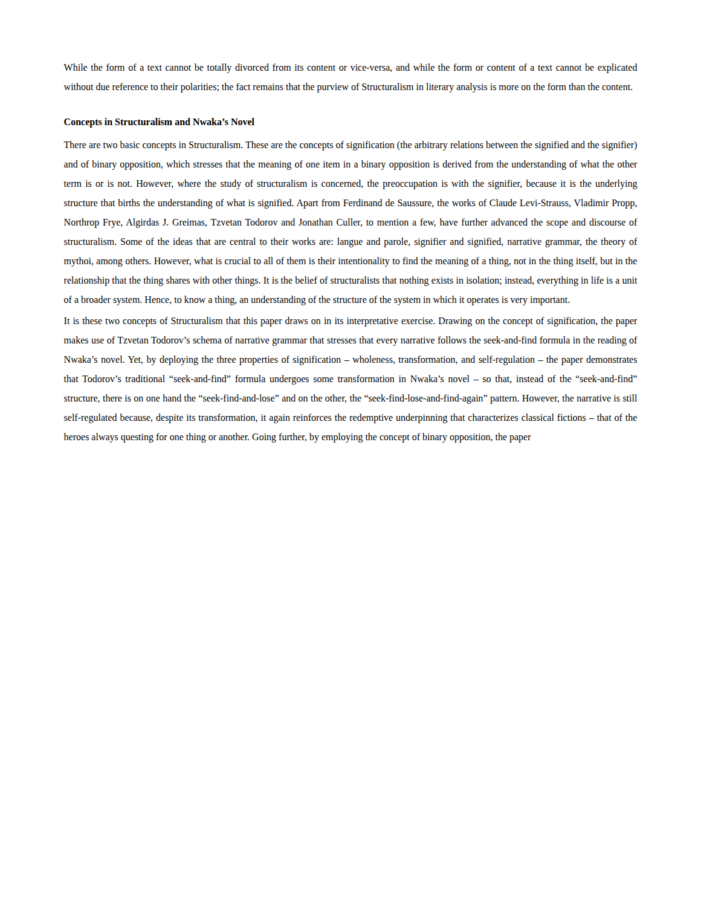While the form of a text cannot be totally divorced from its content or vice-versa, and while the form or content of a text cannot be explicated without due reference to their polarities; the fact remains that the purview of Structuralism in literary analysis is more on the form than the content.
Concepts in Structuralism and Nwaka’s Novel
There are two basic concepts in Structuralism. These are the concepts of signification (the arbitrary relations between the signified and the signifier) and of binary opposition, which stresses that the meaning of one item in a binary opposition is derived from the understanding of what the other term is or is not. However, where the study of structuralism is concerned, the preoccupation is with the signifier, because it is the underlying structure that births the understanding of what is signified. Apart from Ferdinand de Saussure, the works of Claude Levi-Strauss, Vladimir Propp, Northrop Frye, Algirdas J. Greimas, Tzvetan Todorov and Jonathan Culler, to mention a few, have further advanced the scope and discourse of structuralism. Some of the ideas that are central to their works are: langue and parole, signifier and signified, narrative grammar, the theory of mythoi, among others. However, what is crucial to all of them is their intentionality to find the meaning of a thing, not in the thing itself, but in the relationship that the thing shares with other things. It is the belief of structuralists that nothing exists in isolation; instead, everything in life is a unit of a broader system. Hence, to know a thing, an understanding of the structure of the system in which it operates is very important.
It is these two concepts of Structuralism that this paper draws on in its interpretative exercise. Drawing on the concept of signification, the paper makes use of Tzvetan Todorov’s schema of narrative grammar that stresses that every narrative follows the seek-and-find formula in the reading of Nwaka’s novel. Yet, by deploying the three properties of signification – wholeness, transformation, and self-regulation – the paper demonstrates that Todorov’s traditional “seek-and-find” formula undergoes some transformation in Nwaka’s novel – so that, instead of the “seek-and-find” structure, there is on one hand the “seek-find-and-lose” and on the other, the “seek-find-lose-and-find-again” pattern. However, the narrative is still self-regulated because, despite its transformation, it again reinforces the redemptive underpinning that characterizes classical fictions – that of the heroes always questing for one thing or another. Going further, by employing the concept of binary opposition, the paper